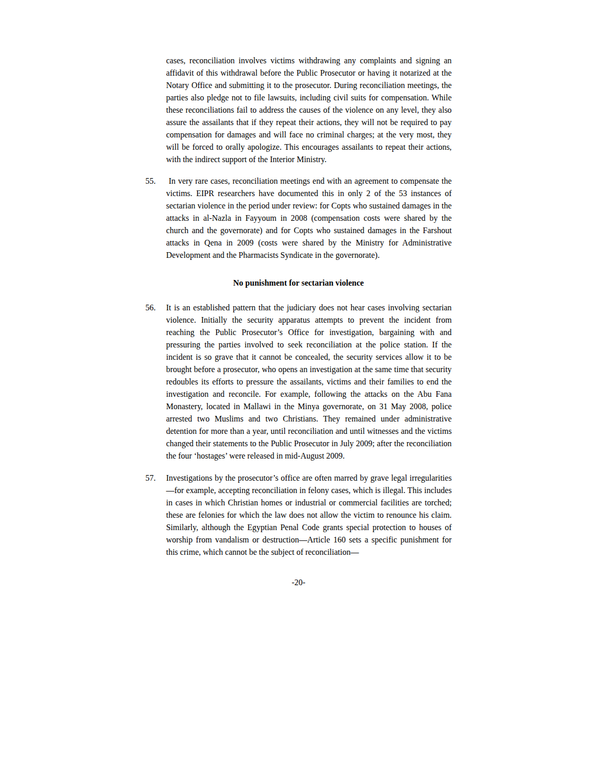cases, reconciliation involves victims withdrawing any complaints and signing an affidavit of this withdrawal before the Public Prosecutor or having it notarized at the Notary Office and submitting it to the prosecutor. During reconciliation meetings, the parties also pledge not to file lawsuits, including civil suits for compensation. While these reconciliations fail to address the causes of the violence on any level, they also assure the assailants that if they repeat their actions, they will not be required to pay compensation for damages and will face no criminal charges; at the very most, they will be forced to orally apologize. This encourages assailants to repeat their actions, with the indirect support of the Interior Ministry.
55. In very rare cases, reconciliation meetings end with an agreement to compensate the victims. EIPR researchers have documented this in only 2 of the 53 instances of sectarian violence in the period under review: for Copts who sustained damages in the attacks in al-Nazla in Fayyoum in 2008 (compensation costs were shared by the church and the governorate) and for Copts who sustained damages in the Farshout attacks in Qena in 2009 (costs were shared by the Ministry for Administrative Development and the Pharmacists Syndicate in the governorate).
No punishment for sectarian violence
56. It is an established pattern that the judiciary does not hear cases involving sectarian violence. Initially the security apparatus attempts to prevent the incident from reaching the Public Prosecutor’s Office for investigation, bargaining with and pressuring the parties involved to seek reconciliation at the police station. If the incident is so grave that it cannot be concealed, the security services allow it to be brought before a prosecutor, who opens an investigation at the same time that security redoubles its efforts to pressure the assailants, victims and their families to end the investigation and reconcile. For example, following the attacks on the Abu Fana Monastery, located in Mallawi in the Minya governorate, on 31 May 2008, police arrested two Muslims and two Christians. They remained under administrative detention for more than a year, until reconciliation and until witnesses and the victims changed their statements to the Public Prosecutor in July 2009; after the reconciliation the four ‘hostages’ were released in mid-August 2009.
57. Investigations by the prosecutor’s office are often marred by grave legal irregularities—for example, accepting reconciliation in felony cases, which is illegal. This includes in cases in which Christian homes or industrial or commercial facilities are torched; these are felonies for which the law does not allow the victim to renounce his claim. Similarly, although the Egyptian Penal Code grants special protection to houses of worship from vandalism or destruction—Article 160 sets a specific punishment for this crime, which cannot be the subject of reconciliation—
-20-